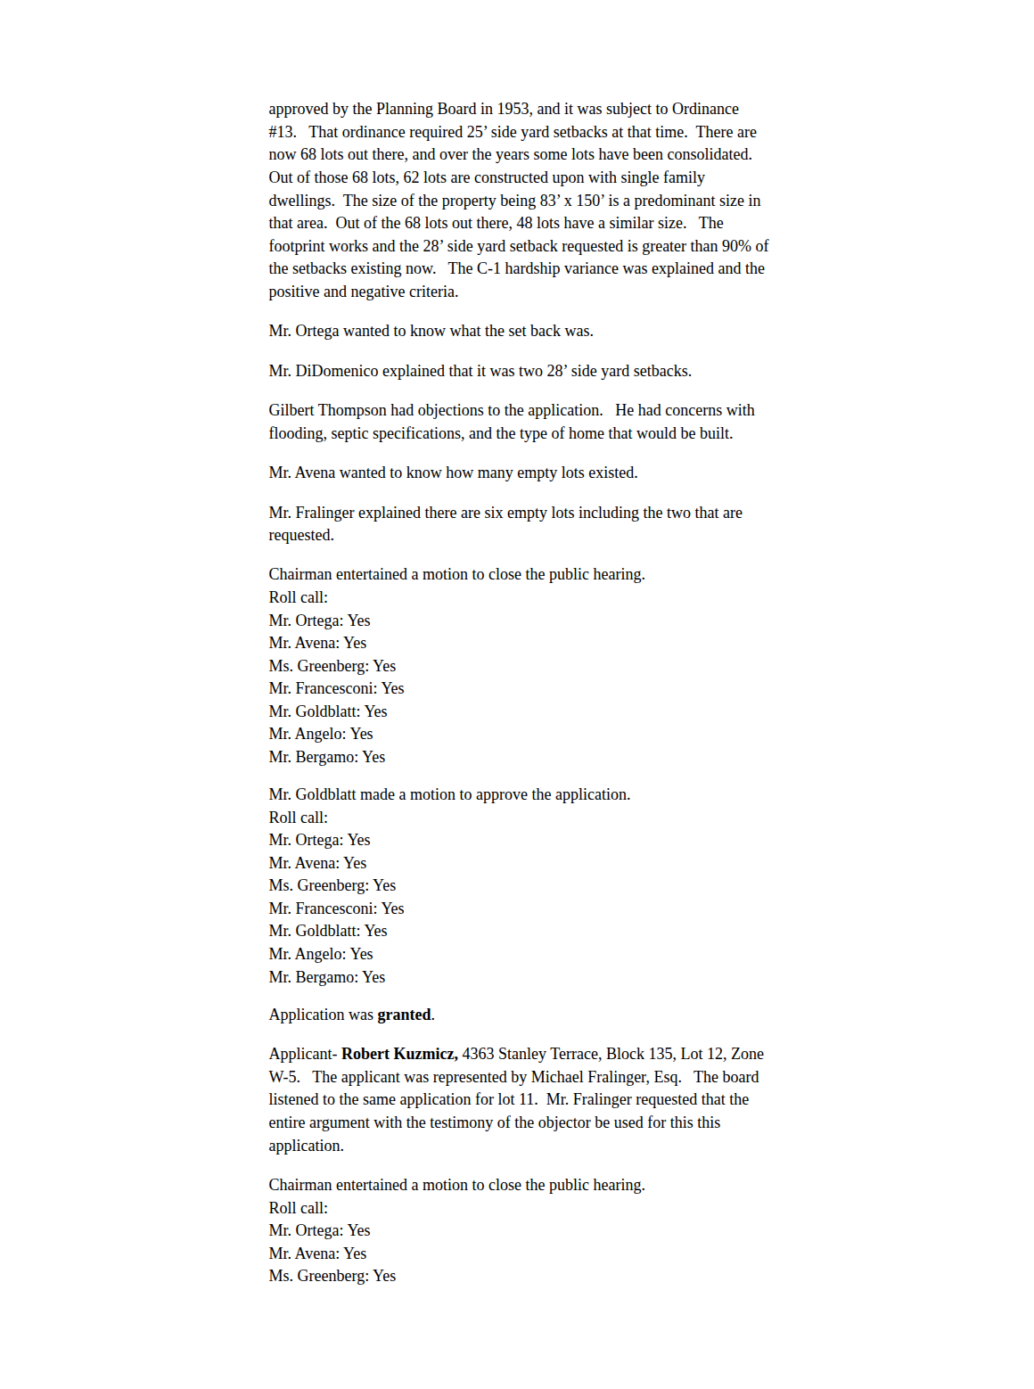approved by the Planning Board in 1953, and it was subject to Ordinance #13. That ordinance required 25’ side yard setbacks at that time. There are now 68 lots out there, and over the years some lots have been consolidated. Out of those 68 lots, 62 lots are constructed upon with single family dwellings. The size of the property being 83’ x 150’ is a predominant size in that area. Out of the 68 lots out there, 48 lots have a similar size. The footprint works and the 28’ side yard setback requested is greater than 90% of the setbacks existing now. The C-1 hardship variance was explained and the positive and negative criteria.
Mr. Ortega wanted to know what the set back was.
Mr. DiDomenico explained that it was two 28’ side yard setbacks.
Gilbert Thompson had objections to the application. He had concerns with flooding, septic specifications, and the type of home that would be built.
Mr. Avena wanted to know how many empty lots existed.
Mr. Fralinger explained there are six empty lots including the two that are requested.
Chairman entertained a motion to close the public hearing.
Roll call:
Mr. Ortega: Yes
Mr. Avena: Yes
Ms. Greenberg: Yes
Mr. Francesconi: Yes
Mr. Goldblatt: Yes
Mr. Angelo: Yes
Mr. Bergamo: Yes
Mr. Goldblatt made a motion to approve the application.
Roll call:
Mr. Ortega: Yes
Mr. Avena: Yes
Ms. Greenberg: Yes
Mr. Francesconi: Yes
Mr. Goldblatt: Yes
Mr. Angelo: Yes
Mr. Bergamo: Yes
Application was granted.
Applicant- Robert Kuzmicz, 4363 Stanley Terrace, Block 135, Lot 12, Zone W-5. The applicant was represented by Michael Fralinger, Esq. The board listened to the same application for lot 11. Mr. Fralinger requested that the entire argument with the testimony of the objector be used for this this application.
Chairman entertained a motion to close the public hearing.
Roll call:
Mr. Ortega: Yes
Mr. Avena: Yes
Ms. Greenberg: Yes